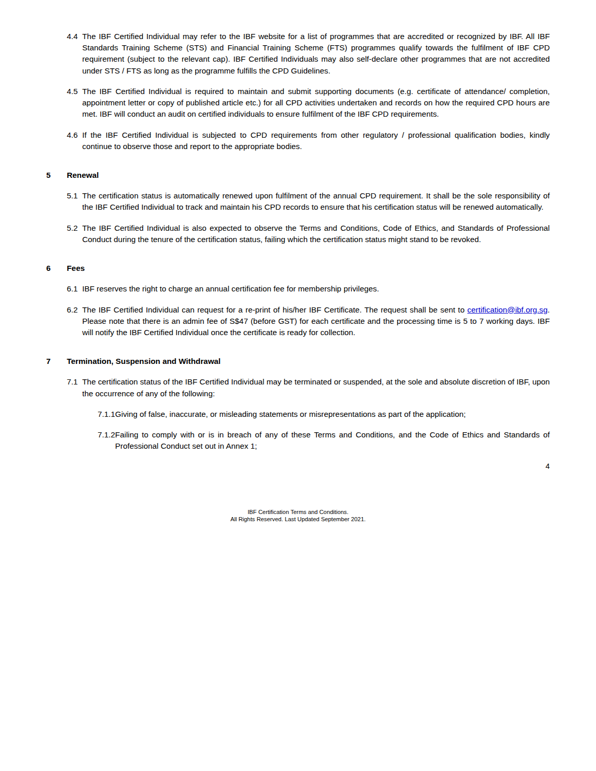4.4
The IBF Certified Individual may refer to the IBF website for a list of programmes that are accredited or recognized by IBF. All IBF Standards Training Scheme (STS) and Financial Training Scheme (FTS) programmes qualify towards the fulfilment of IBF CPD requirement (subject to the relevant cap). IBF Certified Individuals may also self-declare other programmes that are not accredited under STS / FTS as long as the programme fulfills the CPD Guidelines.
4.5
The IBF Certified Individual is required to maintain and submit supporting documents (e.g. certificate of attendance/ completion, appointment letter or copy of published article etc.) for all CPD activities undertaken and records on how the required CPD hours are met. IBF will conduct an audit on certified individuals to ensure fulfilment of the IBF CPD requirements.
4.6
If the IBF Certified Individual is subjected to CPD requirements from other regulatory / professional qualification bodies, kindly continue to observe those and report to the appropriate bodies.
5 Renewal
5.1
The certification status is automatically renewed upon fulfilment of the annual CPD requirement. It shall be the sole responsibility of the IBF Certified Individual to track and maintain his CPD records to ensure that his certification status will be renewed automatically.
5.2
The IBF Certified Individual is also expected to observe the Terms and Conditions, Code of Ethics, and Standards of Professional Conduct during the tenure of the certification status, failing which the certification status might stand to be revoked.
6 Fees
6.1
IBF reserves the right to charge an annual certification fee for membership privileges.
6.2
The IBF Certified Individual can request for a re-print of his/her IBF Certificate. The request shall be sent to certification@ibf.org.sg. Please note that there is an admin fee of S$47 (before GST) for each certificate and the processing time is 5 to 7 working days. IBF will notify the IBF Certified Individual once the certificate is ready for collection.
7 Termination, Suspension and Withdrawal
7.1
The certification status of the IBF Certified Individual may be terminated or suspended, at the sole and absolute discretion of IBF, upon the occurrence of any of the following:
7.1.1
Giving of false, inaccurate, or misleading statements or misrepresentations as part of the application;
7.1.2
Failing to comply with or is in breach of any of these Terms and Conditions, and the Code of Ethics and Standards of Professional Conduct set out in Annex 1;
4
IBF Certification Terms and Conditions.
All Rights Reserved. Last Updated September 2021.